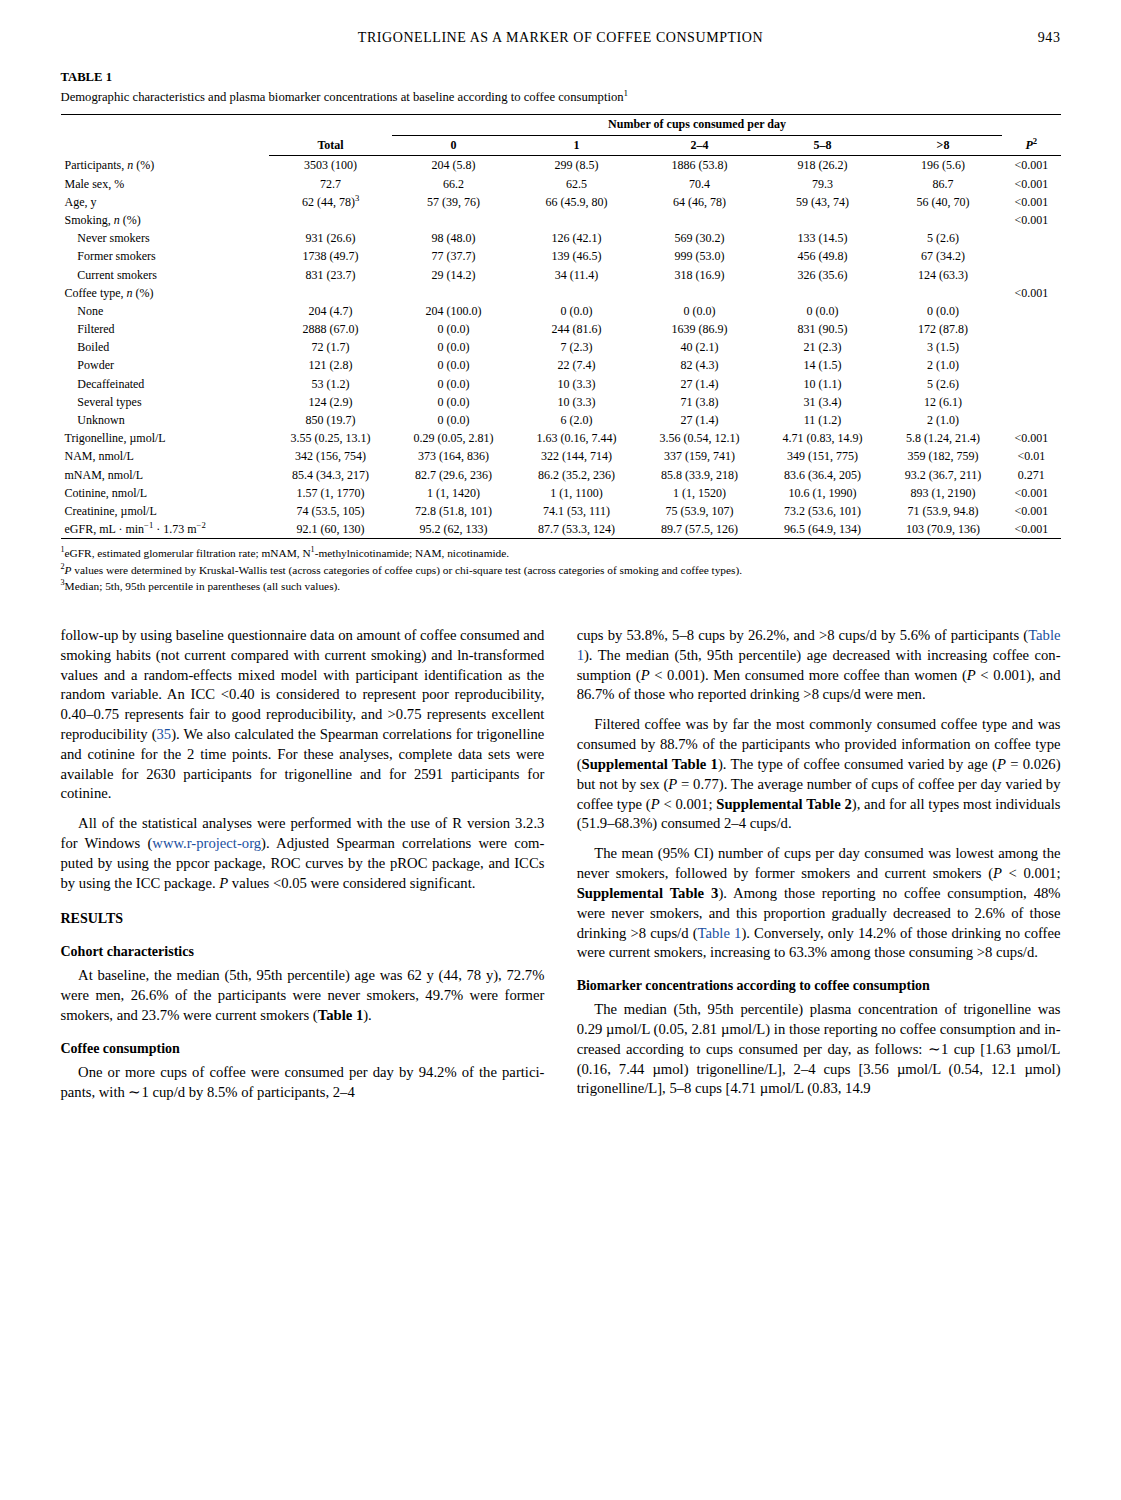TRIGONELLINE AS A MARKER OF COFFEE CONSUMPTION 943
TABLE 1
Demographic characteristics and plasma biomarker concentrations at baseline according to coffee consumption1
| | | Number of cups consumed per day | |
| --- | --- | --- | --- |
| | Total | 0 | 1 | 2–4 | 5–8 | >8 | P 2 |
| Participants, n (%) | 3503 (100) | 204 (5.8) | 299 (8.5) | 1886 (53.8) | 918 (26.2) | 196 (5.6) | <0.001 |
| Male sex, % | 72.7 | 66.2 | 62.5 | 70.4 | 79.3 | 86.7 | <0.001 |
| Age, y | 62 (44, 78) 3 | 57 (39, 76) | 66 (45.9, 80) | 64 (46, 78) | 59 (43, 74) | 56 (40, 70) | <0.001 |
| Smoking, n (%) | | | | | | | <0.001 |
| Never smokers | 931 (26.6) | 98 (48.0) | 126 (42.1) | 569 (30.2) | 133 (14.5) | 5 (2.6) | |
| Former smokers | 1738 (49.7) | 77 (37.7) | 139 (46.5) | 999 (53.0) | 456 (49.8) | 67 (34.2) | |
| Current smokers | 831 (23.7) | 29 (14.2) | 34 (11.4) | 318 (16.9) | 326 (35.6) | 124 (63.3) | |
| Coffee type, n (%) | | | | | | | <0.001 |
| None | 204 (4.7) | 204 (100.0) | 0 (0.0) | 0 (0.0) | 0 (0.0) | 0 (0.0) | |
| Filtered | 2888 (67.0) | 0 (0.0) | 244 (81.6) | 1639 (86.9) | 831 (90.5) | 172 (87.8) | |
| Boiled | 72 (1.7) | 0 (0.0) | 7 (2.3) | 40 (2.1) | 21 (2.3) | 3 (1.5) | |
| Powder | 121 (2.8) | 0 (0.0) | 22 (7.4) | 82 (4.3) | 14 (1.5) | 2 (1.0) | |
| Decaffeinated | 53 (1.2) | 0 (0.0) | 10 (3.3) | 27 (1.4) | 10 (1.1) | 5 (2.6) | |
| Several types | 124 (2.9) | 0 (0.0) | 10 (3.3) | 71 (3.8) | 31 (3.4) | 12 (6.1) | |
| Unknown | 850 (19.7) | 0 (0.0) | 6 (2.0) | 27 (1.4) | 11 (1.2) | 2 (1.0) | |
| Trigonelline, µmol/L | 3.55 (0.25, 13.1) | 0.29 (0.05, 2.81) | 1.63 (0.16, 7.44) | 3.56 (0.54, 12.1) | 4.71 (0.83, 14.9) | 5.8 (1.24, 21.4) | <0.001 |
| NAM, nmol/L | 342 (156, 754) | 373 (164, 836) | 322 (144, 714) | 337 (159, 741) | 349 (151, 775) | 359 (182, 759) | <0.01 |
| mNAM, nmol/L | 85.4 (34.3, 217) | 82.7 (29.6, 236) | 86.2 (35.2, 236) | 85.8 (33.9, 218) | 83.6 (36.4, 205) | 93.2 (36.7, 211) | 0.271 |
| Cotinine, nmol/L | 1.57 (1, 1770) | 1 (1, 1420) | 1 (1, 1100) | 1 (1, 1520) | 10.6 (1, 1990) | 893 (1, 2190) | <0.001 |
| Creatinine, µmol/L | 74 (53.5, 105) | 72.8 (51.8, 101) | 74.1 (53, 111) | 75 (53.9, 107) | 73.2 (53.6, 101) | 71 (53.9, 94.8) | <0.001 |
| eGFR, mL · min −1 · 1.73 m −2 | 92.1 (60, 130) | 95.2 (62, 133) | 87.7 (53.3, 124) | 89.7 (57.5, 126) | 96.5 (64.9, 134) | 103 (70.9, 136) | <0.001 |
1eGFR, estimated glomerular filtration rate; mNAM, N1-methylnicotinamide; NAM, nicotinamide.
2P values were determined by Kruskal-Wallis test (across categories of coffee cups) or chi-square test (across categories of smoking and coffee types).
3Median; 5th, 95th percentile in parentheses (all such values).
follow-up by using baseline questionnaire data on amount of coffee consumed and smoking habits (not current compared with current smoking) and ln-transformed values and a random-effects mixed model with participant identification as the random variable. An ICC <0.40 is considered to represent poor reproducibility, 0.40–0.75 represents fair to good reproducibility, and >0.75 represents excellent reproducibility (35). We also calculated the Spearman correlations for trigonelline and cotinine for the 2 time points. For these analyses, complete data sets were available for 2630 participants for trigonelline and for 2591 participants for cotinine.
All of the statistical analyses were performed with the use of R version 3.2.3 for Windows (www.r-project-org). Adjusted Spearman correlations were computed by using the ppcor package, ROC curves by the pROC package, and ICCs by using the ICC package. P values <0.05 were considered significant.
RESULTS
Cohort characteristics
At baseline, the median (5th, 95th percentile) age was 62 y (44, 78 y), 72.7% were men, 26.6% of the participants were never smokers, 49.7% were former smokers, and 23.7% were current smokers (Table 1).
Coffee consumption
One or more cups of coffee were consumed per day by 94.2% of the participants, with ∼1 cup/d by 8.5% of participants, 2–4
cups by 53.8%, 5–8 cups by 26.2%, and >8 cups/d by 5.6% of participants (Table 1). The median (5th, 95th percentile) age decreased with increasing coffee consumption (P < 0.001). Men consumed more coffee than women (P < 0.001), and 86.7% of those who reported drinking >8 cups/d were men.
Filtered coffee was by far the most commonly consumed coffee type and was consumed by 88.7% of the participants who provided information on coffee type (Supplemental Table 1). The type of coffee consumed varied by age (P = 0.026) but not by sex (P = 0.77). The average number of cups of coffee per day varied by coffee type (P < 0.001; Supplemental Table 2), and for all types most individuals (51.9–68.3%) consumed 2–4 cups/d.
The mean (95% CI) number of cups per day consumed was lowest among the never smokers, followed by former smokers and current smokers (P < 0.001; Supplemental Table 3). Among those reporting no coffee consumption, 48% were never smokers, and this proportion gradually decreased to 2.6% of those drinking >8 cups/d (Table 1). Conversely, only 14.2% of those drinking no coffee were current smokers, increasing to 63.3% among those consuming >8 cups/d.
Biomarker concentrations according to coffee consumption
The median (5th, 95th percentile) plasma concentration of trigonelline was 0.29 µmol/L (0.05, 2.81 µmol/L) in those reporting no coffee consumption and increased according to cups consumed per day, as follows: ∼1 cup [1.63 µmol/L (0.16, 7.44 µmol) trigonelline/L], 2–4 cups [3.56 µmol/L (0.54, 12.1 µmol) trigonelline/L], 5–8 cups [4.71 µmol/L (0.83, 14.9